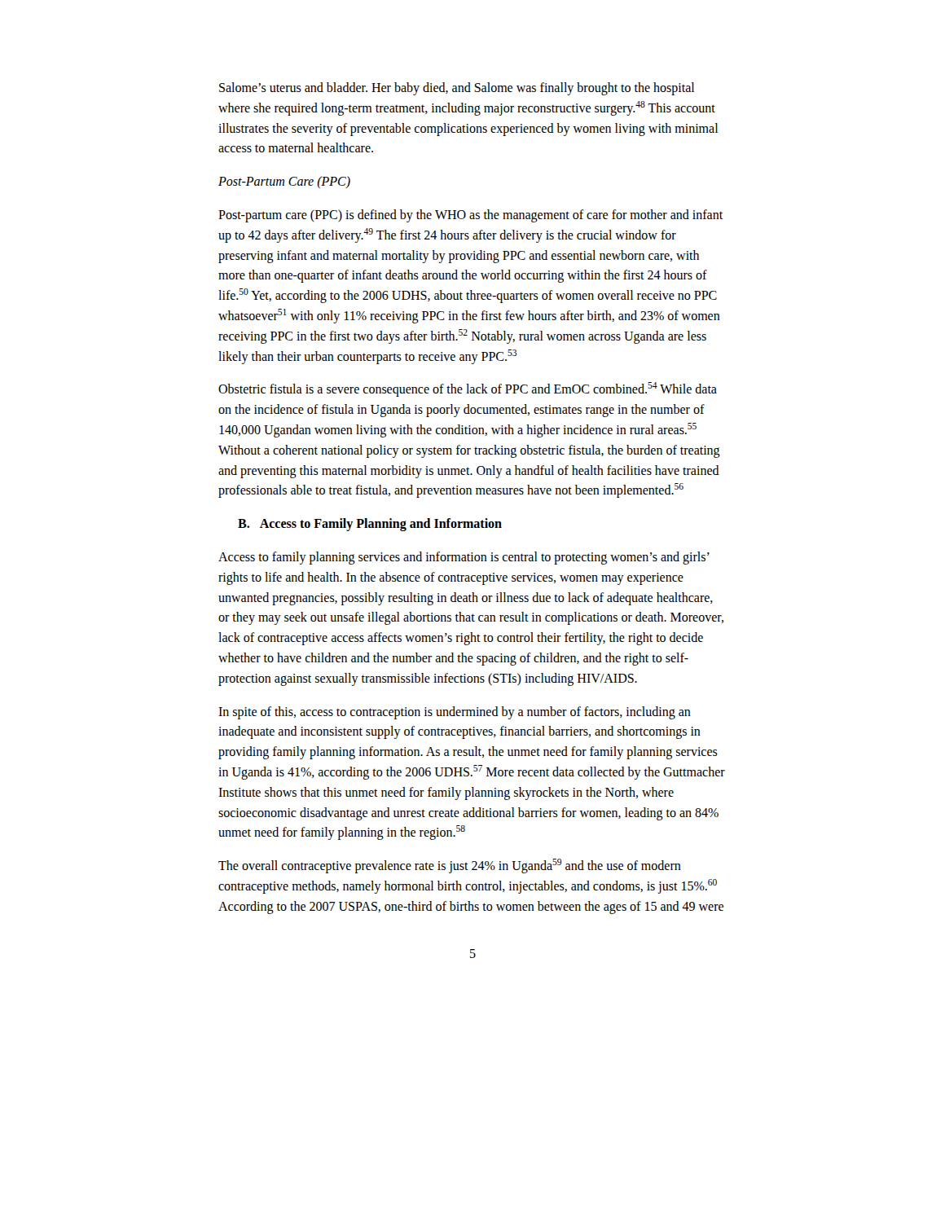Salome’s uterus and bladder. Her baby died, and Salome was finally brought to the hospital where she required long-term treatment, including major reconstructive surgery.48 This account illustrates the severity of preventable complications experienced by women living with minimal access to maternal healthcare.
Post-Partum Care (PPC)
Post-partum care (PPC) is defined by the WHO as the management of care for mother and infant up to 42 days after delivery.49 The first 24 hours after delivery is the crucial window for preserving infant and maternal mortality by providing PPC and essential newborn care, with more than one-quarter of infant deaths around the world occurring within the first 24 hours of life.50 Yet, according to the 2006 UDHS, about three-quarters of women overall receive no PPC whatsoever51 with only 11% receiving PPC in the first few hours after birth, and 23% of women receiving PPC in the first two days after birth.52 Notably, rural women across Uganda are less likely than their urban counterparts to receive any PPC.53
Obstetric fistula is a severe consequence of the lack of PPC and EmOC combined.54 While data on the incidence of fistula in Uganda is poorly documented, estimates range in the number of 140,000 Ugandan women living with the condition, with a higher incidence in rural areas.55 Without a coherent national policy or system for tracking obstetric fistula, the burden of treating and preventing this maternal morbidity is unmet. Only a handful of health facilities have trained professionals able to treat fistula, and prevention measures have not been implemented.56
B. Access to Family Planning and Information
Access to family planning services and information is central to protecting women’s and girls’ rights to life and health. In the absence of contraceptive services, women may experience unwanted pregnancies, possibly resulting in death or illness due to lack of adequate healthcare, or they may seek out unsafe illegal abortions that can result in complications or death. Moreover, lack of contraceptive access affects women’s right to control their fertility, the right to decide whether to have children and the number and the spacing of children, and the right to self-protection against sexually transmissible infections (STIs) including HIV/AIDS.
In spite of this, access to contraception is undermined by a number of factors, including an inadequate and inconsistent supply of contraceptives, financial barriers, and shortcomings in providing family planning information. As a result, the unmet need for family planning services in Uganda is 41%, according to the 2006 UDHS.57 More recent data collected by the Guttmacher Institute shows that this unmet need for family planning skyrockets in the North, where socioeconomic disadvantage and unrest create additional barriers for women, leading to an 84% unmet need for family planning in the region.58
The overall contraceptive prevalence rate is just 24% in Uganda59 and the use of modern contraceptive methods, namely hormonal birth control, injectables, and condoms, is just 15%.60 According to the 2007 USPAS, one-third of births to women between the ages of 15 and 49 were
5